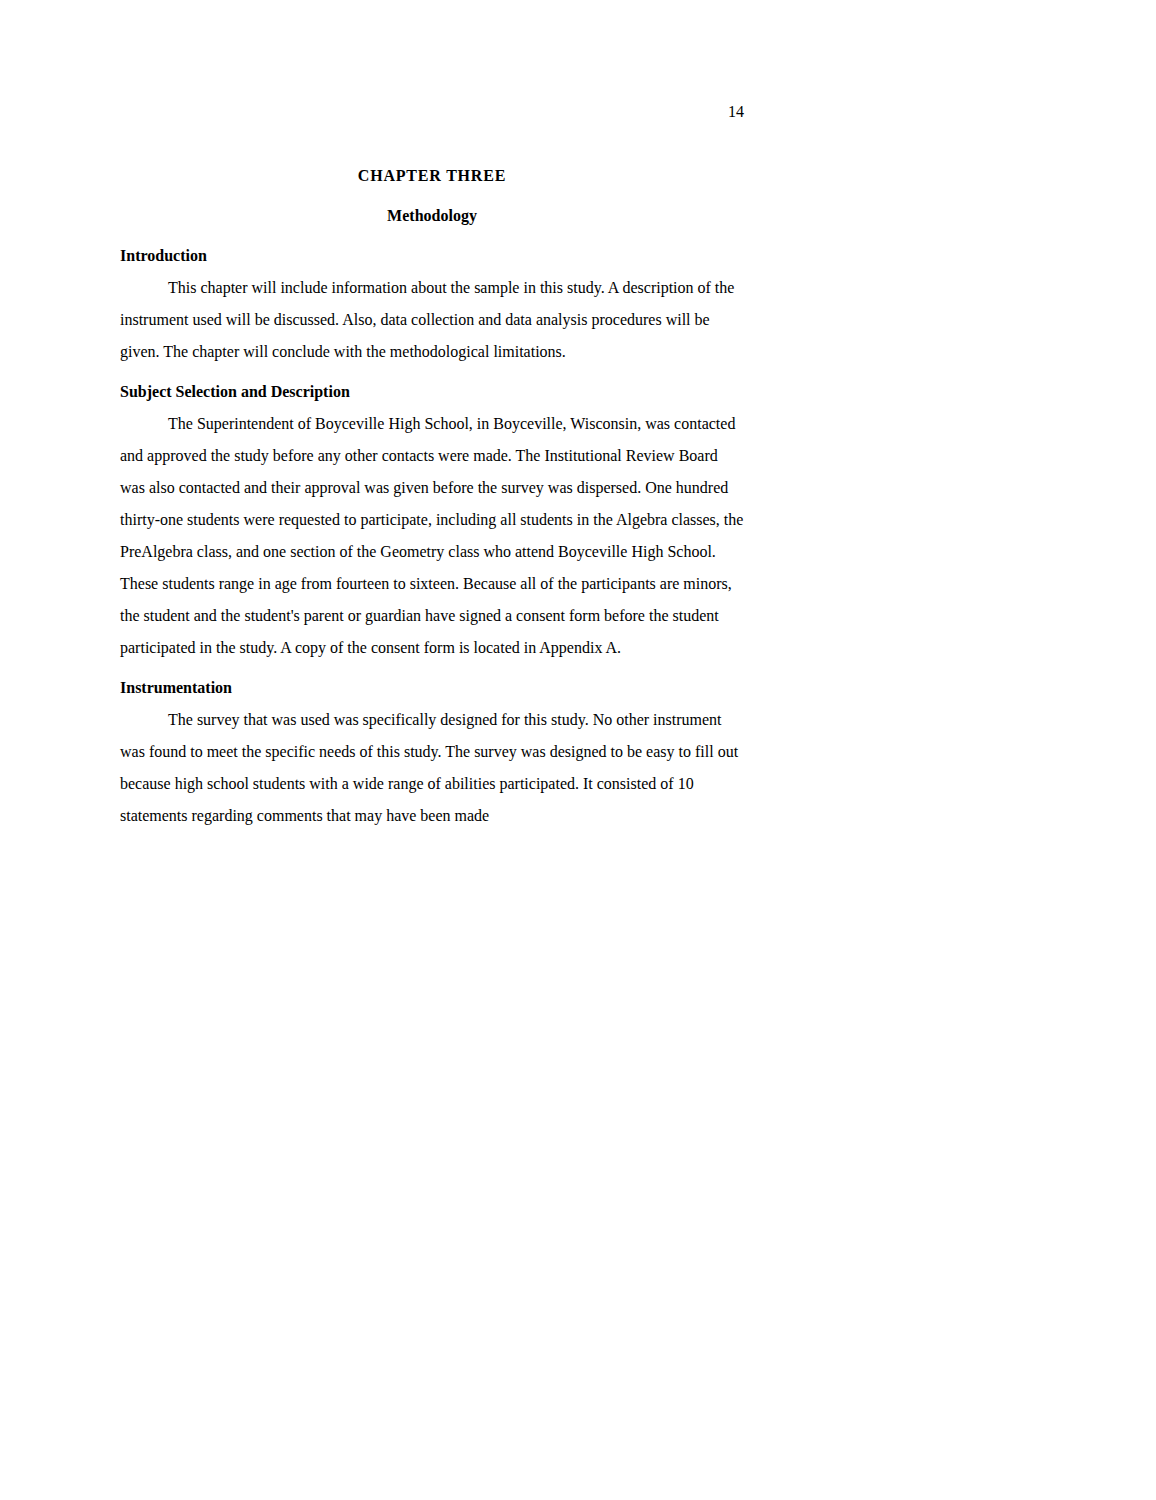14
CHAPTER THREE
Methodology
Introduction
This chapter will include information about the sample in this study. A description of the instrument used will be discussed. Also, data collection and data analysis procedures will be given. The chapter will conclude with the methodological limitations.
Subject Selection and Description
The Superintendent of Boyceville High School, in Boyceville, Wisconsin, was contacted and approved the study before any other contacts were made. The Institutional Review Board was also contacted and their approval was given before the survey was dispersed. One hundred thirty-one students were requested to participate, including all students in the Algebra classes, the PreAlgebra class, and one section of the Geometry class who attend Boyceville High School. These students range in age from fourteen to sixteen. Because all of the participants are minors, the student and the student's parent or guardian have signed a consent form before the student participated in the study. A copy of the consent form is located in Appendix A.
Instrumentation
The survey that was used was specifically designed for this study. No other instrument was found to meet the specific needs of this study. The survey was designed to be easy to fill out because high school students with a wide range of abilities participated. It consisted of 10 statements regarding comments that may have been made